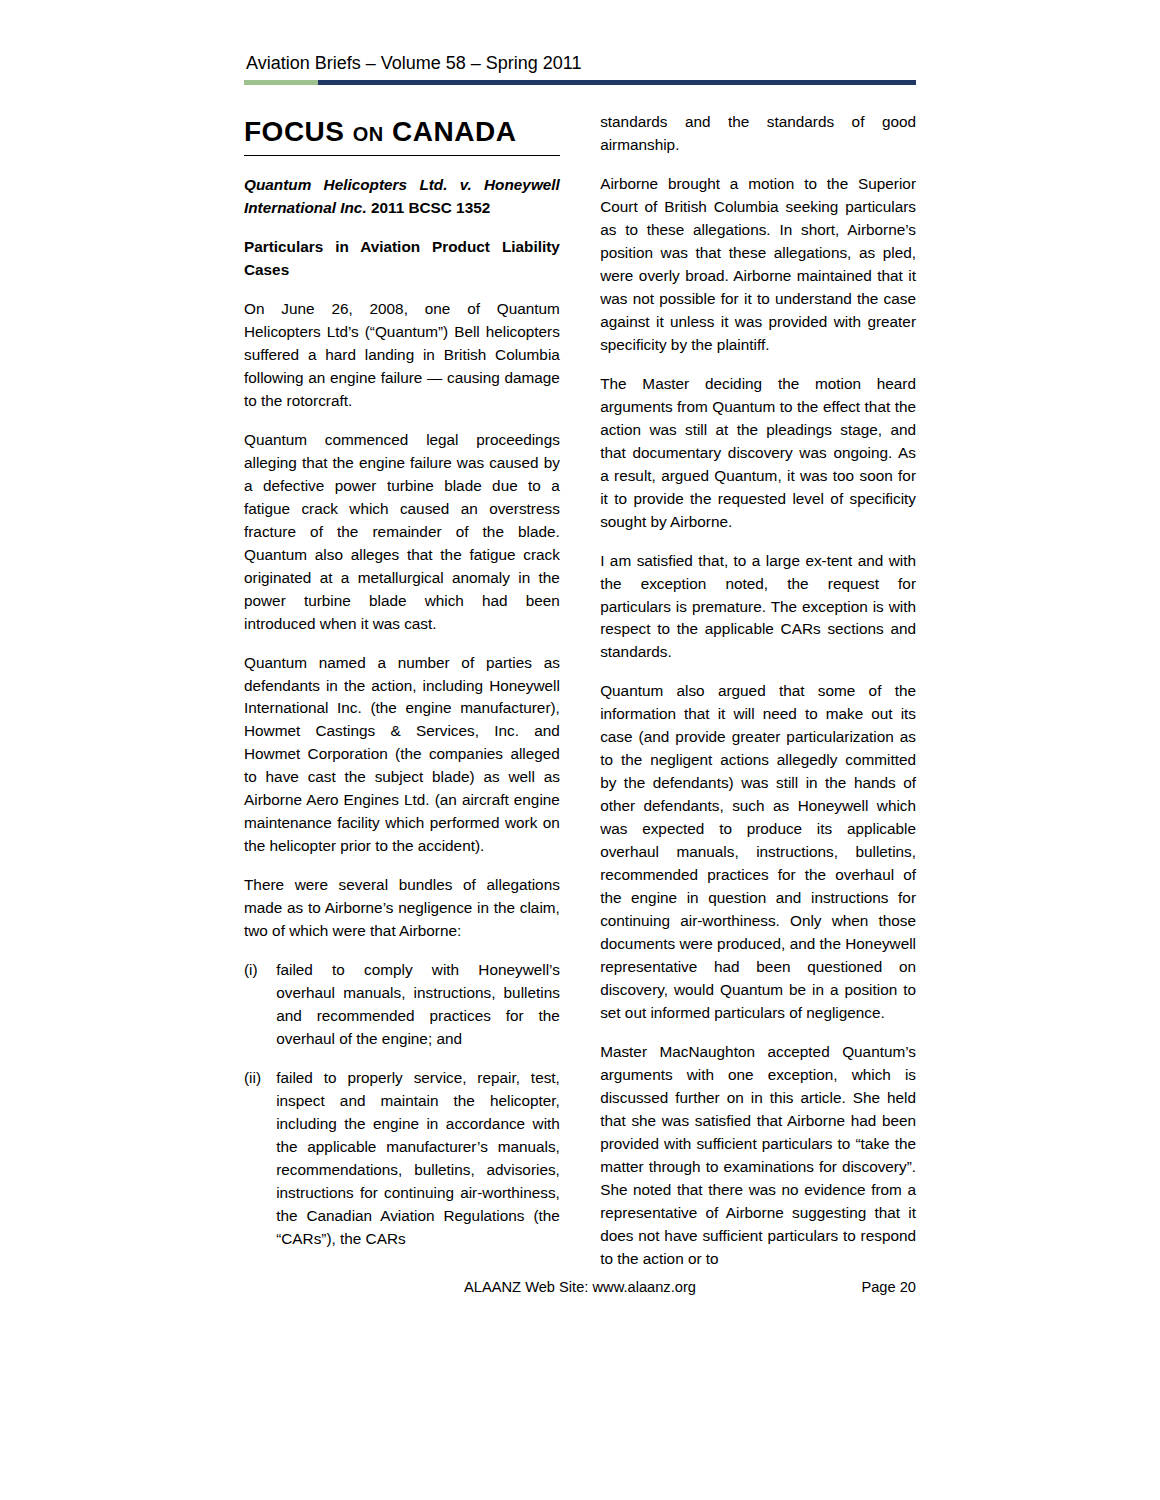Aviation Briefs – Volume 58 – Spring 2011
FOCUS ON CANADA
Quantum Helicopters Ltd. v. Honeywell International Inc. 2011 BCSC 1352
Particulars in Aviation Product Liability Cases
On June 26, 2008, one of Quantum Helicopters Ltd’s (“Quantum”) Bell helicopters suffered a hard landing in British Columbia following an engine failure — causing damage to the rotorcraft.
Quantum commenced legal proceedings alleging that the engine failure was caused by a defective power turbine blade due to a fatigue crack which caused an overstress fracture of the remainder of the blade. Quantum also alleges that the fatigue crack originated at a metallurgical anomaly in the power turbine blade which had been introduced when it was cast.
Quantum named a number of parties as defendants in the action, including Honeywell International Inc. (the engine manufacturer), Howmet Castings & Services, Inc. and Howmet Corporation (the companies alleged to have cast the subject blade) as well as Airborne Aero Engines Ltd. (an aircraft engine maintenance facility which performed work on the helicopter prior to the accident).
There were several bundles of allegations made as to Airborne’s negligence in the claim, two of which were that Airborne:
(i) failed to comply with Honeywell’s overhaul manuals, instructions, bulletins and recommended practices for the overhaul of the engine; and
(ii) failed to properly service, repair, test, inspect and maintain the helicopter, including the engine in accordance with the applicable manufacturer’s manuals, recommendations, bulletins, advisories, instructions for continuing air-worthiness, the Canadian Aviation Regulations (the “CARs”), the CARs
standards and the standards of good airmanship.
Airborne brought a motion to the Superior Court of British Columbia seeking particulars as to these allegations. In short, Airborne’s position was that these allegations, as pled, were overly broad. Airborne maintained that it was not possible for it to understand the case against it unless it was provided with greater specificity by the plaintiff.
The Master deciding the motion heard arguments from Quantum to the effect that the action was still at the pleadings stage, and that documentary discovery was ongoing. As a result, argued Quantum, it was too soon for it to provide the requested level of specificity sought by Airborne.
I am satisfied that, to a large ex-tent and with the exception noted, the request for particulars is premature. The exception is with respect to the applicable CARs sections and standards.
Quantum also argued that some of the information that it will need to make out its case (and provide greater particularization as to the negligent actions allegedly committed by the defendants) was still in the hands of other defendants, such as Honeywell which was expected to produce its applicable overhaul manuals, instructions, bulletins, recommended practices for the overhaul of the engine in question and instructions for continuing air-worthiness. Only when those documents were produced, and the Honeywell representative had been questioned on discovery, would Quantum be in a position to set out informed particulars of negligence.
Master MacNaughton accepted Quantum’s arguments with one exception, which is discussed further on in this article. She held that she was satisfied that Airborne had been provided with sufficient particulars to “take the matter through to examinations for discovery”. She noted that there was no evidence from a representative of Airborne suggesting that it does not have sufficient particulars to respond to the action or to
ALAANZ Web Site: www.alaanz.org
Page 20